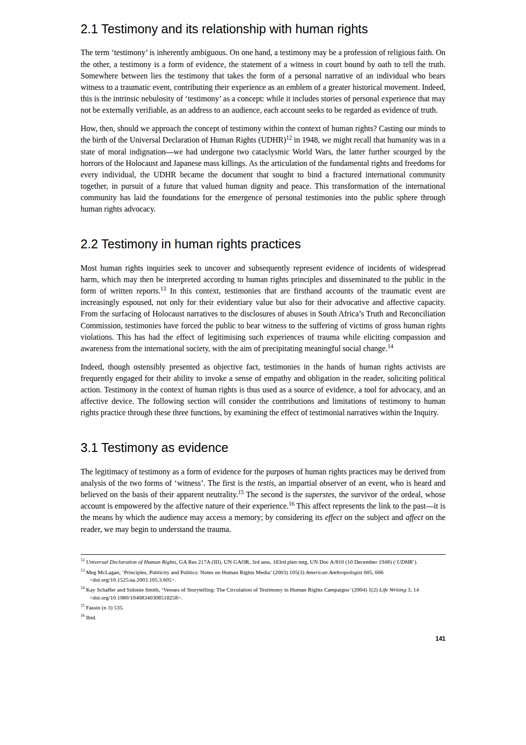2.1 Testimony and its relationship with human rights
The term ‘testimony’ is inherently ambiguous. On one hand, a testimony may be a profession of religious faith. On the other, a testimony is a form of evidence, the statement of a witness in court bound by oath to tell the truth. Somewhere between lies the testimony that takes the form of a personal narrative of an individual who bears witness to a traumatic event, contributing their experience as an emblem of a greater historical movement. Indeed, this is the intrinsic nebulosity of ‘testimony’ as a concept: while it includes stories of personal experience that may not be externally verifiable, as an address to an audience, each account seeks to be regarded as evidence of truth.
How, then, should we approach the concept of testimony within the context of human rights? Casting our minds to the birth of the Universal Declaration of Human Rights (UDHR)12 in 1948, we might recall that humanity was in a state of moral indignation—we had undergone two cataclysmic World Wars, the latter further scourged by the horrors of the Holocaust and Japanese mass killings. As the articulation of the fundamental rights and freedoms for every individual, the UDHR became the document that sought to bind a fractured international community together, in pursuit of a future that valued human dignity and peace. This transformation of the international community has laid the foundations for the emergence of personal testimonies into the public sphere through human rights advocacy.
2.2 Testimony in human rights practices
Most human rights inquiries seek to uncover and subsequently represent evidence of incidents of widespread harm, which may then be interpreted according to human rights principles and disseminated to the public in the form of written reports.13 In this context, testimonies that are firsthand accounts of the traumatic event are increasingly espoused, not only for their evidentiary value but also for their advocative and affective capacity. From the surfacing of Holocaust narratives to the disclosures of abuses in South Africa’s Truth and Reconciliation Commission, testimonies have forced the public to bear witness to the suffering of victims of gross human rights violations. This has had the effect of legitimising such experiences of trauma while eliciting compassion and awareness from the international society, with the aim of precipitating meaningful social change.14
Indeed, though ostensibly presented as objective fact, testimonies in the hands of human rights activists are frequently engaged for their ability to invoke a sense of empathy and obligation in the reader, soliciting political action. Testimony in the context of human rights is thus used as a source of evidence, a tool for advocacy, and an affective device. The following section will consider the contributions and limitations of testimony to human rights practice through these three functions, by examining the effect of testimonial narratives within the Inquiry.
3.1 Testimony as evidence
The legitimacy of testimony as a form of evidence for the purposes of human rights practices may be derived from analysis of the two forms of ‘witness’. The first is the testis, an impartial observer of an event, who is heard and believed on the basis of their apparent neutrality.15 The second is the superstes, the survivor of the ordeal, whose account is empowered by the affective nature of their experience.16 This affect represents the link to the past—it is the means by which the audience may access a memory; by considering its effect on the subject and affect on the reader, we may begin to understand the trauma.
12 Universal Declaration of Human Rights, GA Res 217A (III), UN GAOR, 3rd sess, 183rd plen mtg, UN Doc A/810 (10 December 1948) (‘UDHR’).
13 Meg McLagan, ‘Principles, Publicity and Politics: Notes on Human Rights Media’ (2003) 105(3) American Anthropologist 605, 606 <doi.org/10.1525/aa.2003.105.3.605>.
14 Kay Schaffer and Sidonie Smith, ‘Venues of Storytelling: The Circulation of Testimony in Human Rights Campaigns’ (2004) 1(2) Life Writing 3, 14 <doi.org/10.1080/10408340308518258>.
15 Fassin (n 3) 535.
16 Ibid.
141